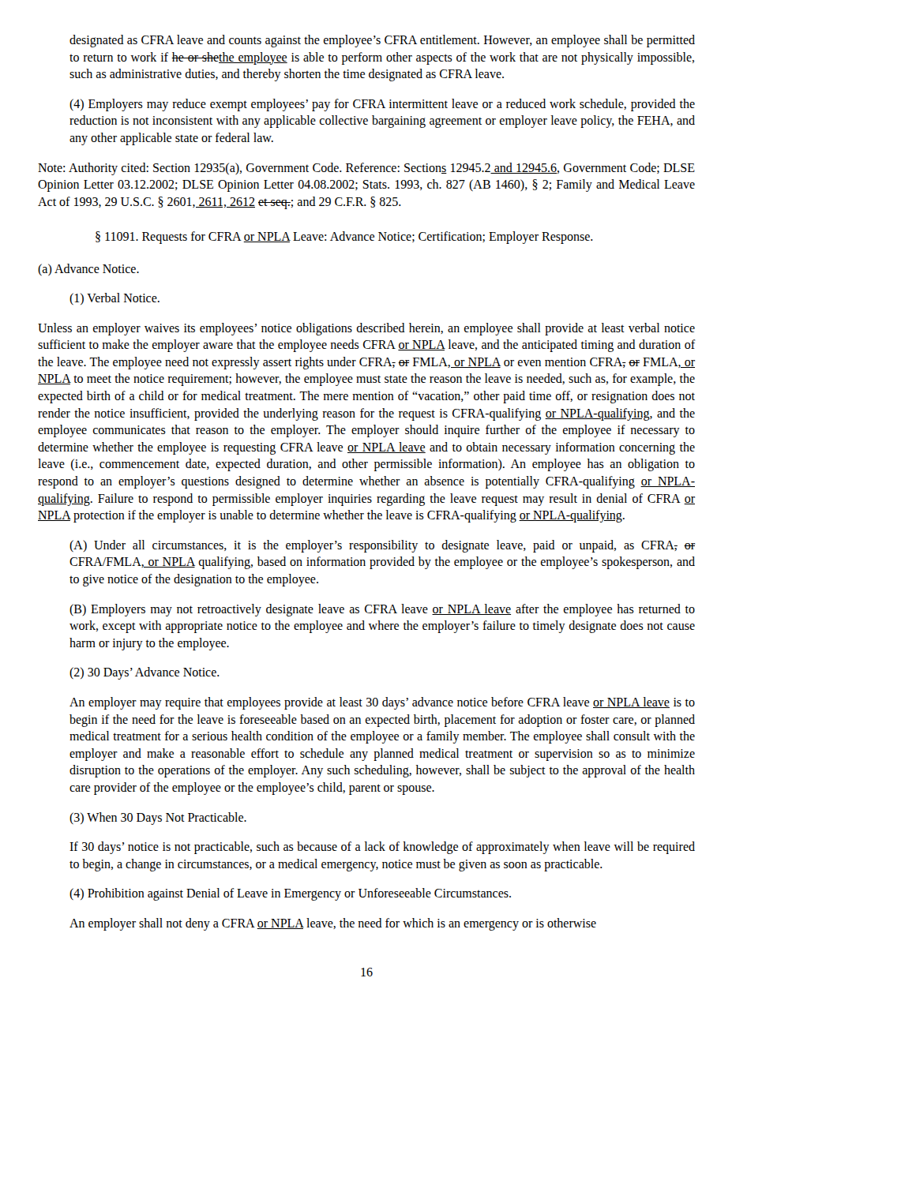designated as CFRA leave and counts against the employee’s CFRA entitlement. However, an employee shall be permitted to return to work if he or shethe employee is able to perform other aspects of the work that are not physically impossible, such as administrative duties, and thereby shorten the time designated as CFRA leave.
(4) Employers may reduce exempt employees’ pay for CFRA intermittent leave or a reduced work schedule, provided the reduction is not inconsistent with any applicable collective bargaining agreement or employer leave policy, the FEHA, and any other applicable state or federal law.
Note: Authority cited: Section 12935(a), Government Code. Reference: Sections 12945.2 and 12945.6, Government Code; DLSE Opinion Letter 03.12.2002; DLSE Opinion Letter 04.08.2002; Stats. 1993, ch. 827 (AB 1460), § 2; Family and Medical Leave Act of 1993, 29 U.S.C. § 2601, 2611, 2612 et seq.; and 29 C.F.R. § 825.
§ 11091. Requests for CFRA or NPLA Leave: Advance Notice; Certification; Employer Response.
(a) Advance Notice.
(1) Verbal Notice.
Unless an employer waives its employees’ notice obligations described herein, an employee shall provide at least verbal notice sufficient to make the employer aware that the employee needs CFRA or NPLA leave, and the anticipated timing and duration of the leave. The employee need not expressly assert rights under CFRA, or FMLA, or NPLA or even mention CFRA, or FMLA, or NPLA to meet the notice requirement; however, the employee must state the reason the leave is needed, such as, for example, the expected birth of a child or for medical treatment. The mere mention of “vacation,” other paid time off, or resignation does not render the notice insufficient, provided the underlying reason for the request is CFRA-qualifying or NPLA-qualifying, and the employee communicates that reason to the employer. The employer should inquire further of the employee if necessary to determine whether the employee is requesting CFRA leave or NPLA leave and to obtain necessary information concerning the leave (i.e., commencement date, expected duration, and other permissible information). An employee has an obligation to respond to an employer’s questions designed to determine whether an absence is potentially CFRA-qualifying or NPLA-qualifying. Failure to respond to permissible employer inquiries regarding the leave request may result in denial of CFRA or NPLA protection if the employer is unable to determine whether the leave is CFRA-qualifying or NPLA-qualifying.
(A) Under all circumstances, it is the employer’s responsibility to designate leave, paid or unpaid, as CFRA, or CFRA/FMLA, or NPLA qualifying, based on information provided by the employee or the employee’s spokesperson, and to give notice of the designation to the employee.
(B) Employers may not retroactively designate leave as CFRA leave or NPLA leave after the employee has returned to work, except with appropriate notice to the employee and where the employer’s failure to timely designate does not cause harm or injury to the employee.
(2) 30 Days’ Advance Notice.
An employer may require that employees provide at least 30 days’ advance notice before CFRA leave or NPLA leave is to begin if the need for the leave is foreseeable based on an expected birth, placement for adoption or foster care, or planned medical treatment for a serious health condition of the employee or a family member. The employee shall consult with the employer and make a reasonable effort to schedule any planned medical treatment or supervision so as to minimize disruption to the operations of the employer. Any such scheduling, however, shall be subject to the approval of the health care provider of the employee or the employee’s child, parent or spouse.
(3) When 30 Days Not Practicable.
If 30 days’ notice is not practicable, such as because of a lack of knowledge of approximately when leave will be required to begin, a change in circumstances, or a medical emergency, notice must be given as soon as practicable.
(4) Prohibition against Denial of Leave in Emergency or Unforeseeable Circumstances.
An employer shall not deny a CFRA or NPLA leave, the need for which is an emergency or is otherwise
16